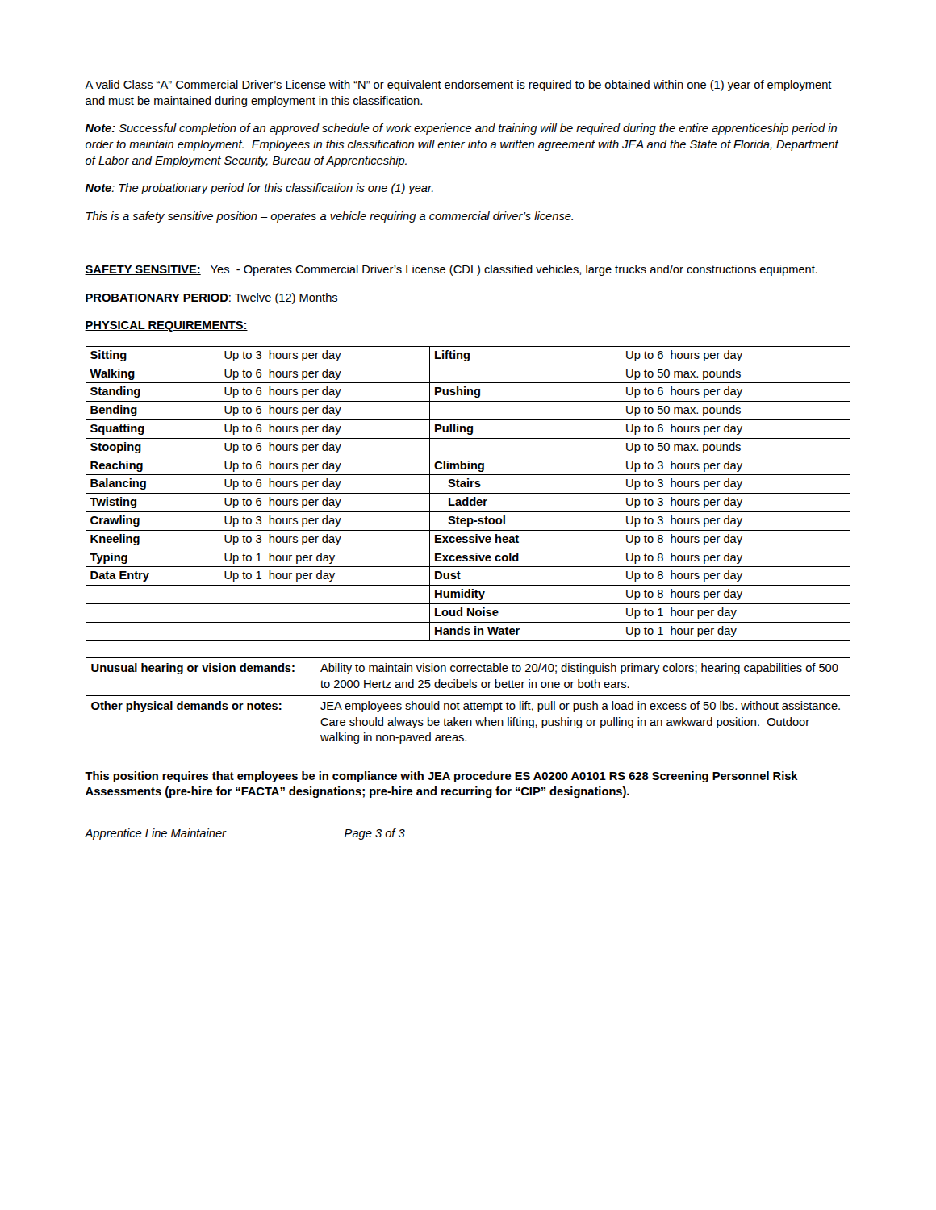A valid Class “A” Commercial Driver’s License with “N” or equivalent endorsement is required to be obtained within one (1) year of employment and must be maintained during employment in this classification.
Note: Successful completion of an approved schedule of work experience and training will be required during the entire apprenticeship period in order to maintain employment. Employees in this classification will enter into a written agreement with JEA and the State of Florida, Department of Labor and Employment Security, Bureau of Apprenticeship.
Note: The probationary period for this classification is one (1) year.
This is a safety sensitive position – operates a vehicle requiring a commercial driver’s license.
SAFETY SENSITIVE: Yes - Operates Commercial Driver’s License (CDL) classified vehicles, large trucks and/or constructions equipment.
PROBATIONARY PERIOD: Twelve (12) Months
PHYSICAL REQUIREMENTS:
| Sitting | Up to 3 hours per day | Lifting | Up to 6 hours per day |
| Walking | Up to 6 hours per day | | Up to 50 max. pounds |
| Standing | Up to 6 hours per day | Pushing | Up to 6 hours per day |
| Bending | Up to 6 hours per day | | Up to 50 max. pounds |
| Squatting | Up to 6 hours per day | Pulling | Up to 6 hours per day |
| Stooping | Up to 6 hours per day | | Up to 50 max. pounds |
| Reaching | Up to 6 hours per day | Climbing | Up to 3 hours per day |
| Balancing | Up to 6 hours per day | Stairs | Up to 3 hours per day |
| Twisting | Up to 6 hours per day | Ladder | Up to 3 hours per day |
| Crawling | Up to 3 hours per day | Step-stool | Up to 3 hours per day |
| Kneeling | Up to 3 hours per day | Excessive heat | Up to 8 hours per day |
| Typing | Up to 1 hour per day | Excessive cold | Up to 8 hours per day |
| Data Entry | Up to 1 hour per day | Dust | Up to 8 hours per day |
| | | Humidity | Up to 8 hours per day |
| | | Loud Noise | Up to 1 hour per day |
| | | Hands in Water | Up to 1 hour per day |
| Unusual hearing or vision demands: | Ability to maintain vision correctable to 20/40; distinguish primary colors; hearing capabilities of 500 to 2000 Hertz and 25 decibels or better in one or both ears. |
| Other physical demands or notes: | JEA employees should not attempt to lift, pull or push a load in excess of 50 lbs. without assistance. Care should always be taken when lifting, pushing or pulling in an awkward position. Outdoor walking in non-paved areas. |
This position requires that employees be in compliance with JEA procedure ES A0200 A0101 RS 628 Screening Personnel Risk Assessments (pre-hire for “FACTA” designations; pre-hire and recurring for “CIP” designations).
Apprentice Line Maintainer Page 3 of 3